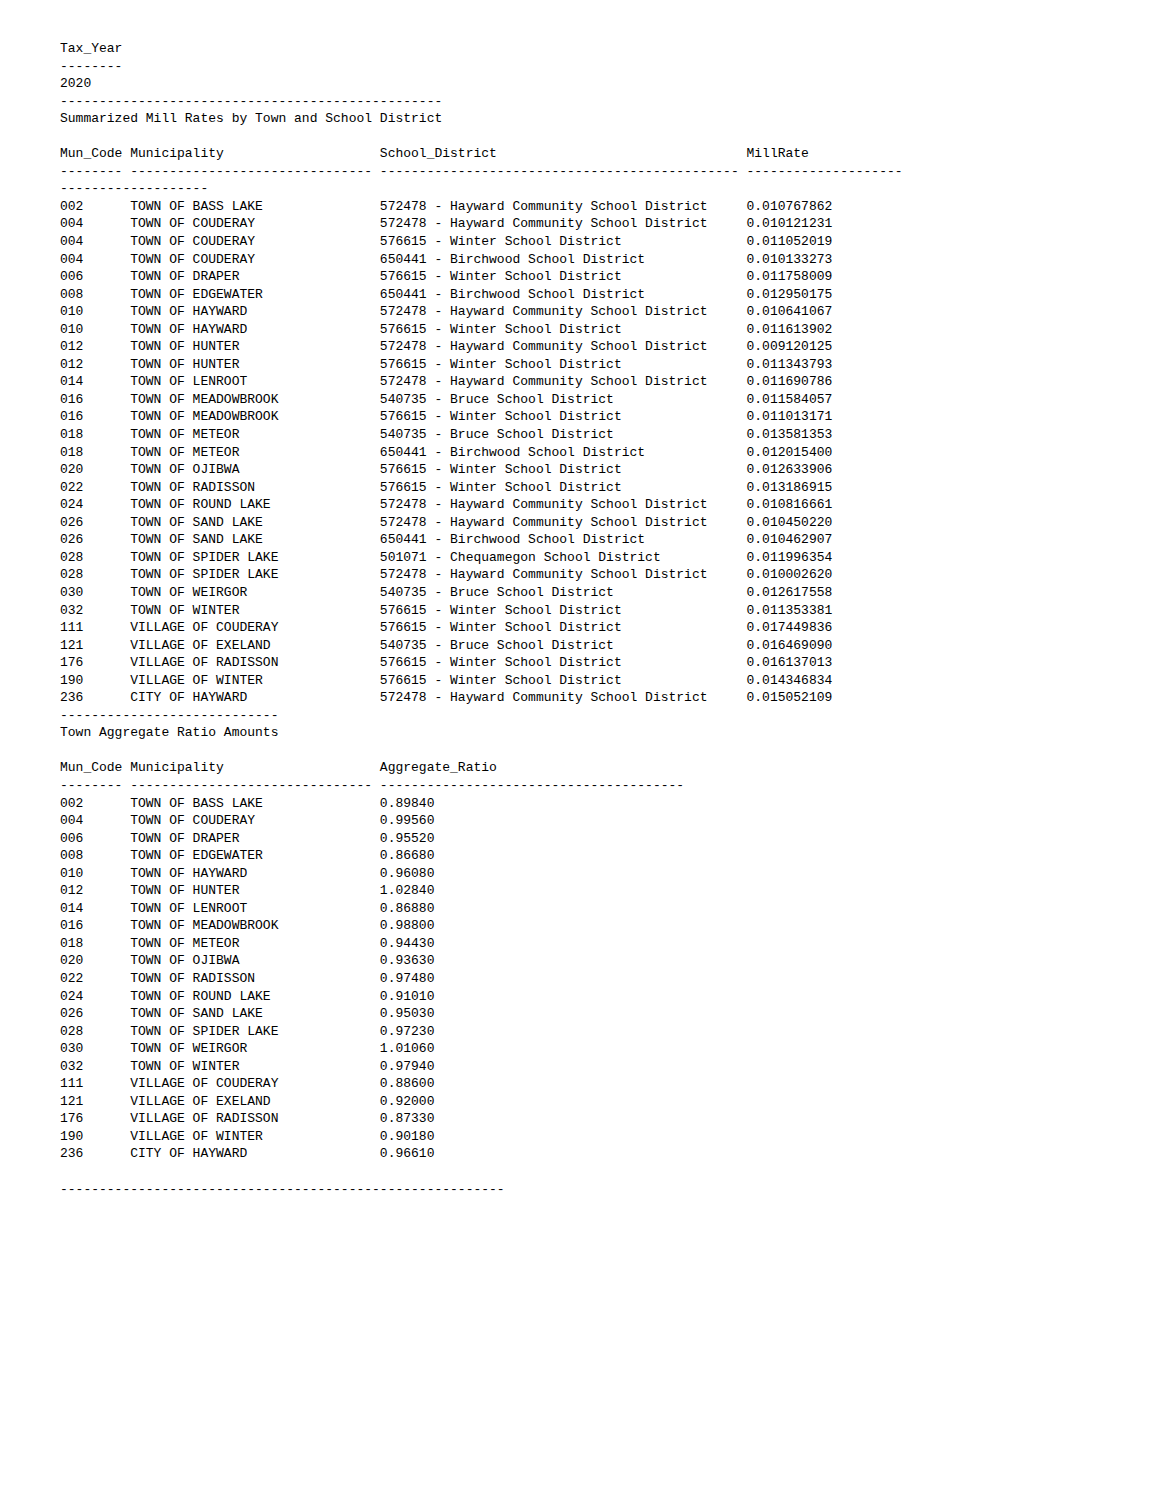Tax_Year
--------
2020
-------------------------------------------------
Summarized Mill Rates by Town and School District

Mun_Code Municipality                    School_District                                MillRate
-------- ------------------------------- ---------------------------------------------- --------------------
-------------------
002      TOWN OF BASS LAKE               572478 - Hayward Community School District     0.010767862
004      TOWN OF COUDERAY                572478 - Hayward Community School District     0.010121231
004      TOWN OF COUDERAY                576615 - Winter School District                0.011052019
004      TOWN OF COUDERAY                650441 - Birchwood School District             0.010133273
006      TOWN OF DRAPER                  576615 - Winter School District                0.011758009
008      TOWN OF EDGEWATER               650441 - Birchwood School District             0.012950175
010      TOWN OF HAYWARD                 572478 - Hayward Community School District     0.010641067
010      TOWN OF HAYWARD                 576615 - Winter School District                0.011613902
012      TOWN OF HUNTER                  572478 - Hayward Community School District     0.009120125
012      TOWN OF HUNTER                  576615 - Winter School District                0.011343793
014      TOWN OF LENROOT                 572478 - Hayward Community School District     0.011690786
016      TOWN OF MEADOWBROOK             540735 - Bruce School District                 0.011584057
016      TOWN OF MEADOWBROOK             576615 - Winter School District                0.011013171
018      TOWN OF METEOR                  540735 - Bruce School District                 0.013581353
018      TOWN OF METEOR                  650441 - Birchwood School District             0.012015400
020      TOWN OF OJIBWA                  576615 - Winter School District                0.012633906
022      TOWN OF RADISSON                576615 - Winter School District                0.013186915
024      TOWN OF ROUND LAKE              572478 - Hayward Community School District     0.010816661
026      TOWN OF SAND LAKE               572478 - Hayward Community School District     0.010450220
026      TOWN OF SAND LAKE               650441 - Birchwood School District             0.010462907
028      TOWN OF SPIDER LAKE             501071 - Chequamegon School District           0.011996354
028      TOWN OF SPIDER LAKE             572478 - Hayward Community School District     0.010002620
030      TOWN OF WEIRGOR                 540735 - Bruce School District                 0.012617558
032      TOWN OF WINTER                  576615 - Winter School District                0.011353381
111      VILLAGE OF COUDERAY             576615 - Winter School District                0.017449836
121      VILLAGE OF EXELAND              540735 - Bruce School District                 0.016469090
176      VILLAGE OF RADISSON             576615 - Winter School District                0.016137013
190      VILLAGE OF WINTER               576615 - Winter School District                0.014346834
236      CITY OF HAYWARD                 572478 - Hayward Community School District     0.015052109
----------------------------
Town Aggregate Ratio Amounts

Mun_Code Municipality                    Aggregate_Ratio
-------- ------------------------------- ---------------------------------------
002      TOWN OF BASS LAKE               0.89840
004      TOWN OF COUDERAY                0.99560
006      TOWN OF DRAPER                  0.95520
008      TOWN OF EDGEWATER               0.86680
010      TOWN OF HAYWARD                 0.96080
012      TOWN OF HUNTER                  1.02840
014      TOWN OF LENROOT                 0.86880
016      TOWN OF MEADOWBROOK             0.98800
018      TOWN OF METEOR                  0.94430
020      TOWN OF OJIBWA                  0.93630
022      TOWN OF RADISSON                0.97480
024      TOWN OF ROUND LAKE              0.91010
026      TOWN OF SAND LAKE               0.95030
028      TOWN OF SPIDER LAKE             0.97230
030      TOWN OF WEIRGOR                 1.01060
032      TOWN OF WINTER                  0.97940
111      VILLAGE OF COUDERAY             0.88600
121      VILLAGE OF EXELAND              0.92000
176      VILLAGE OF RADISSON             0.87330
190      VILLAGE OF WINTER               0.90180
236      CITY OF HAYWARD                 0.96610
---------------------------------------------------------